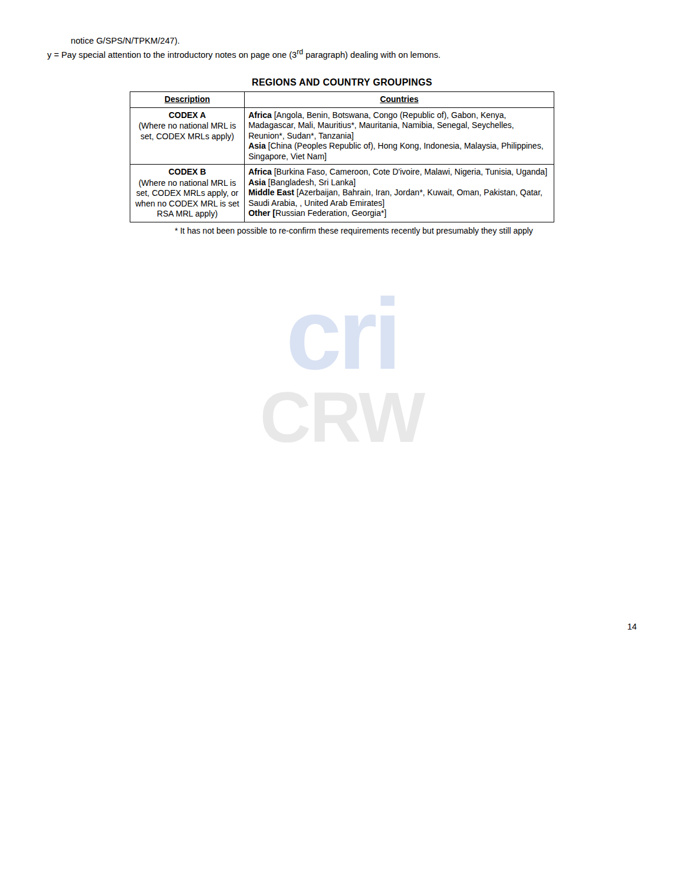notice G/SPS/N/TPKM/247).
y = Pay special attention to the introductory notes on page one (3rd paragraph) dealing with on lemons.
REGIONS AND COUNTRY GROUPINGS
| Description | Countries |
| --- | --- |
| CODEX A (Where no national MRL is set, CODEX MRLs apply) | Africa [Angola, Benin, Botswana, Congo (Republic of), Gabon, Kenya, Madagascar, Mali, Mauritius*, Mauritania, Namibia, Senegal, Seychelles, Reunion*, Sudan*, Tanzania] Asia [China (Peoples Republic of), Hong Kong, Indonesia, Malaysia, Philippines, Singapore, Viet Nam] |
| CODEX B (Where no national MRL is set, CODEX MRLs apply, or when no CODEX MRL is set RSA MRL apply) | Africa [Burkina Faso, Cameroon, Cote D'ivoire, Malawi, Nigeria, Tunisia, Uganda] Asia [Bangladesh, Sri Lanka] Middle East [Azerbaijan, Bahrain, Iran, Jordan*, Kuwait, Oman, Pakistan, Qatar, Saudi Arabia, , United Arab Emirates] Other [ Russian Federation, Georgia*] |
* It has not been possible to re-confirm these requirements recently but presumably they still apply
cri
CRW
14